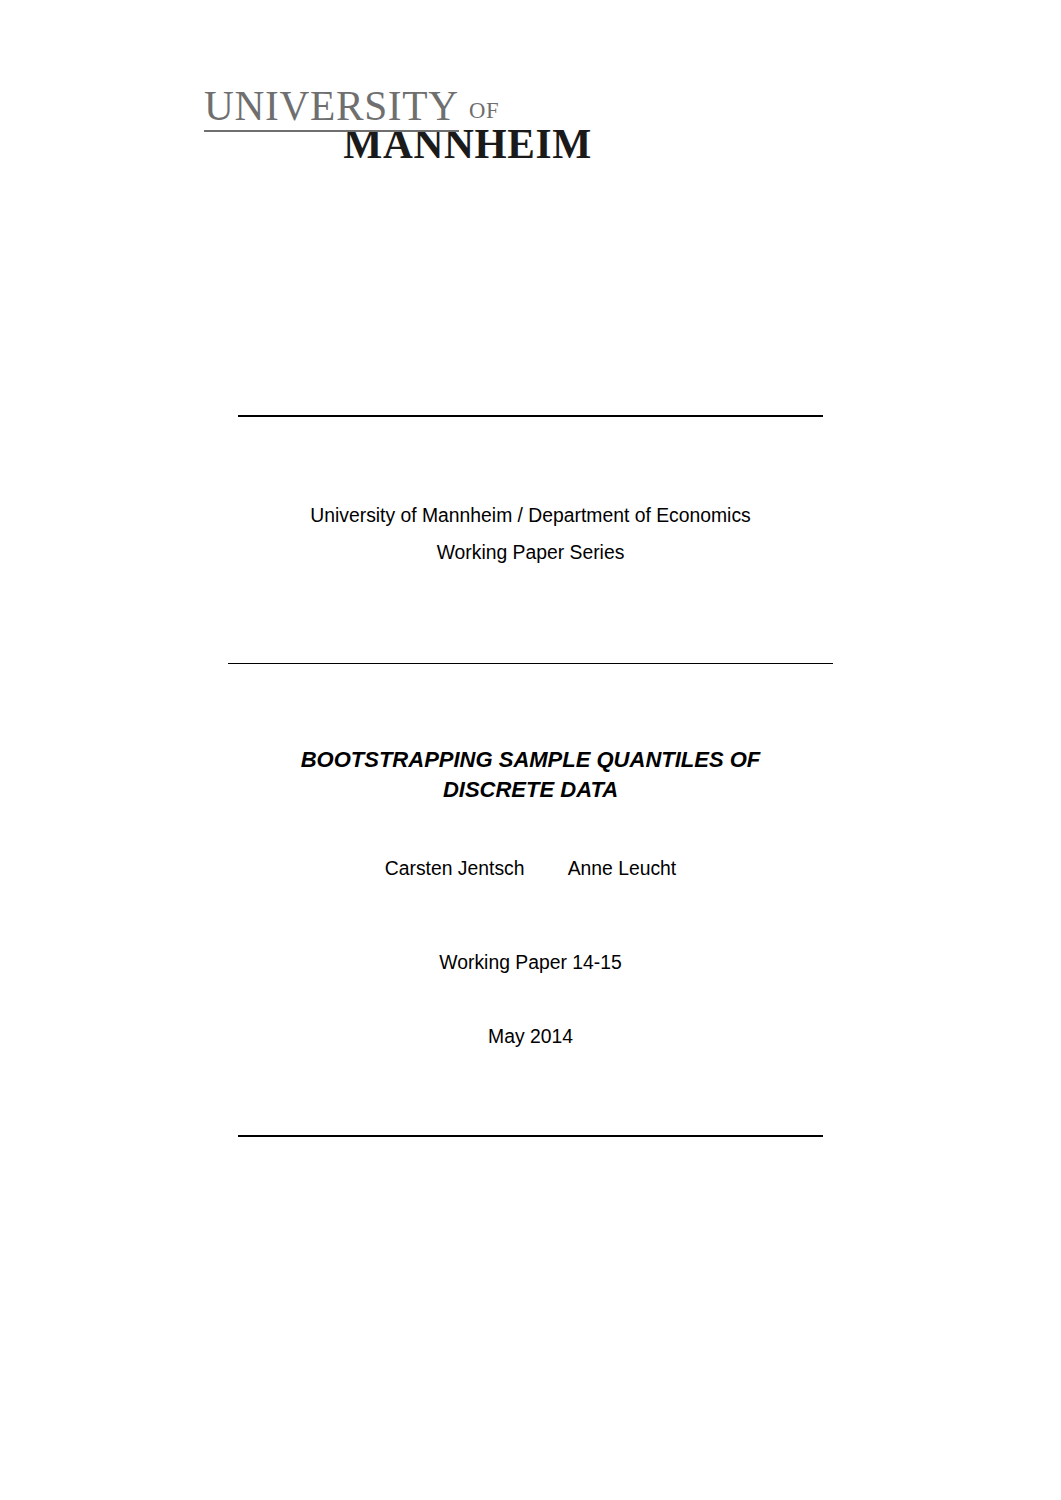UNIVERSITY OF
MANNHEIM
University of Mannheim / Department of Economics
Working Paper Series
BOOTSTRAPPING SAMPLE QUANTILES OF
DISCRETE DATA
Carsten Jentsch Anne Leucht
Working Paper 14-15
May 2014